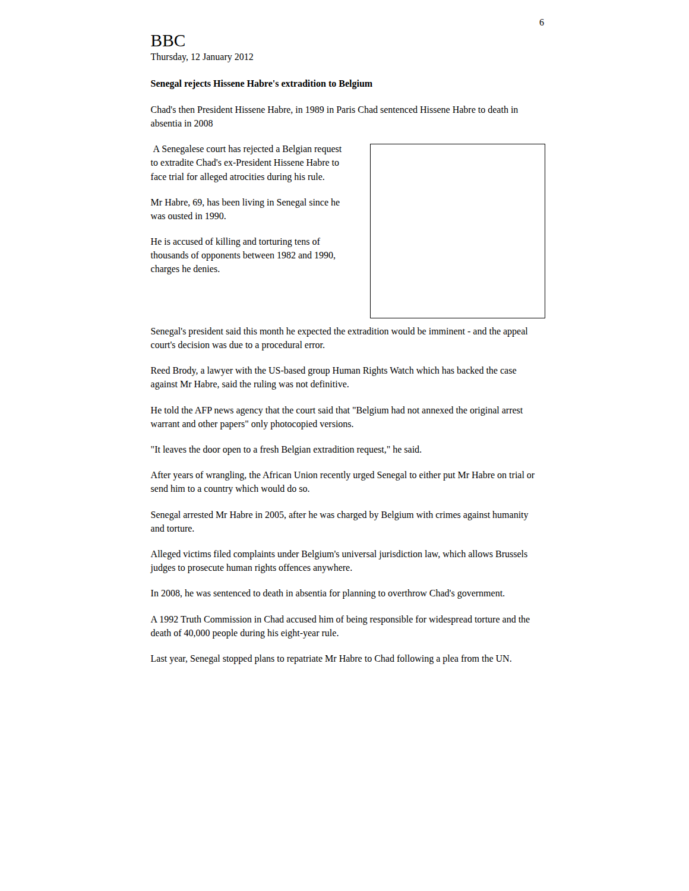6
BBC
Thursday, 12 January 2012
Senegal rejects Hissene Habre's extradition to Belgium
Chad's then President Hissene Habre, in 1989 in Paris Chad sentenced Hissene Habre to death in absentia in 2008
A Senegalese court has rejected a Belgian request to extradite Chad's ex-President Hissene Habre to face trial for alleged atrocities during his rule.
Mr Habre, 69, has been living in Senegal since he was ousted in 1990.
He is accused of killing and torturing tens of thousands of opponents between 1982 and 1990, charges he denies.
Senegal's president said this month he expected the extradition would be imminent - and the appeal court's decision was due to a procedural error.
Reed Brody, a lawyer with the US-based group Human Rights Watch which has backed the case against Mr Habre, said the ruling was not definitive.
He told the AFP news agency that the court said that "Belgium had not annexed the original arrest warrant and other papers" only photocopied versions.
"It leaves the door open to a fresh Belgian extradition request," he said.
After years of wrangling, the African Union recently urged Senegal to either put Mr Habre on trial or send him to a country which would do so.
Senegal arrested Mr Habre in 2005, after he was charged by Belgium with crimes against humanity and torture.
Alleged victims filed complaints under Belgium's universal jurisdiction law, which allows Brussels judges to prosecute human rights offences anywhere.
In 2008, he was sentenced to death in absentia for planning to overthrow Chad's government.
A 1992 Truth Commission in Chad accused him of being responsible for widespread torture and the death of 40,000 people during his eight-year rule.
Last year, Senegal stopped plans to repatriate Mr Habre to Chad following a plea from the UN.